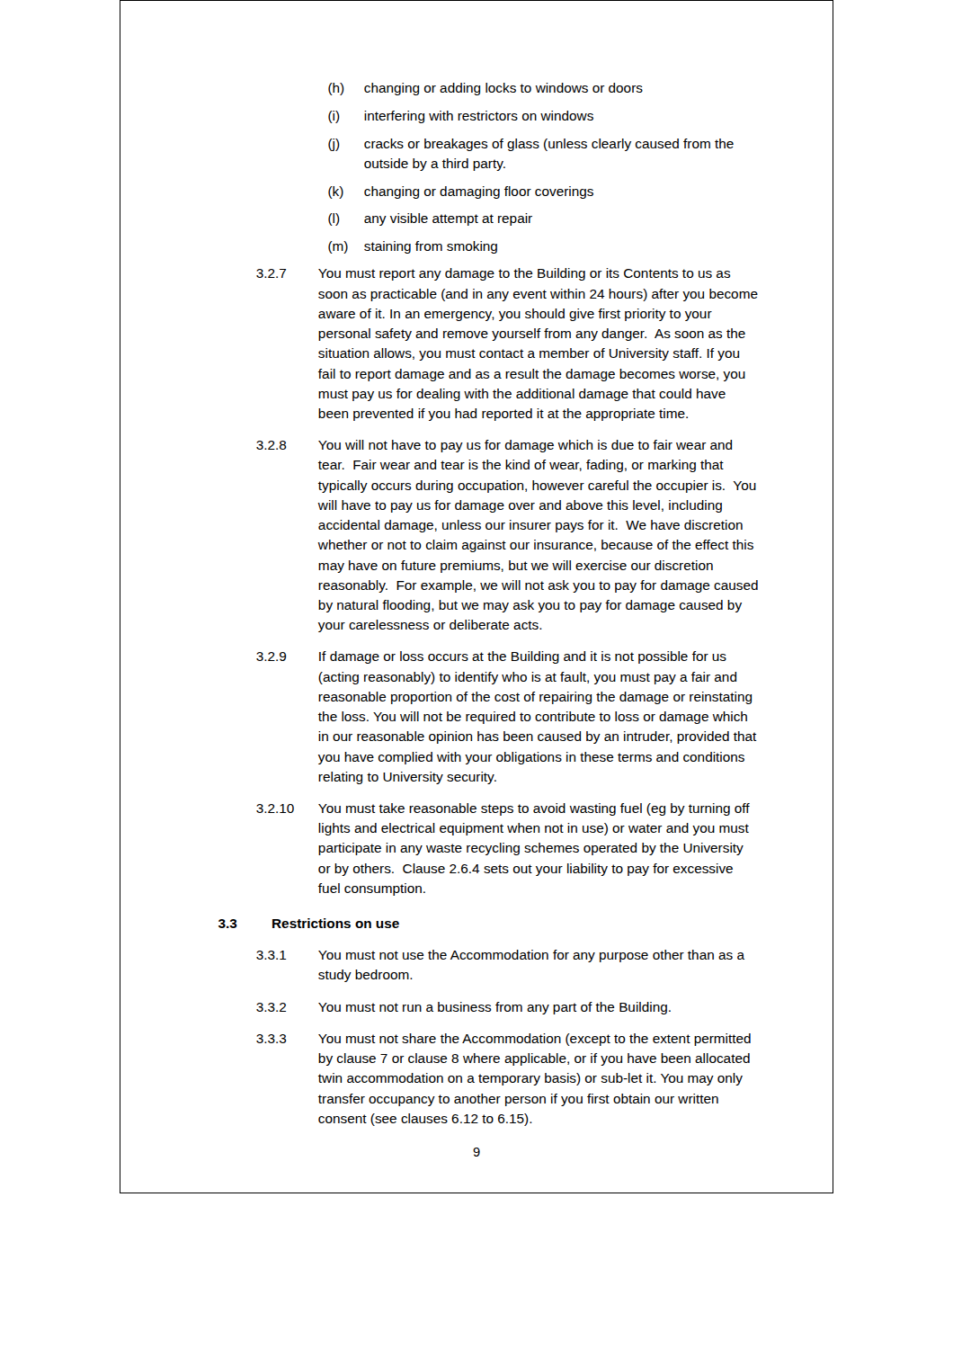(h)
changing or adding locks to windows or doors
(i)
interfering with restrictors on windows
(j)
cracks or breakages of glass (unless clearly caused from the outside by a third party.
(k)
changing or damaging floor coverings
(l)
any visible attempt at repair
(m)
staining from smoking
3.2.7
You must report any damage to the Building or its Contents to us as soon as practicable (and in any event within 24 hours) after you become aware of it. In an emergency, you should give first priority to your personal safety and remove yourself from any danger. As soon as the situation allows, you must contact a member of University staff. If you fail to report damage and as a result the damage becomes worse, you must pay us for dealing with the additional damage that could have been prevented if you had reported it at the appropriate time.
3.2.8
You will not have to pay us for damage which is due to fair wear and tear. Fair wear and tear is the kind of wear, fading, or marking that typically occurs during occupation, however careful the occupier is. You will have to pay us for damage over and above this level, including accidental damage, unless our insurer pays for it. We have discretion whether or not to claim against our insurance, because of the effect this may have on future premiums, but we will exercise our discretion reasonably. For example, we will not ask you to pay for damage caused by natural flooding, but we may ask you to pay for damage caused by your carelessness or deliberate acts.
3.2.9
If damage or loss occurs at the Building and it is not possible for us (acting reasonably) to identify who is at fault, you must pay a fair and reasonable proportion of the cost of repairing the damage or reinstating the loss. You will not be required to contribute to loss or damage which in our reasonable opinion has been caused by an intruder, provided that you have complied with your obligations in these terms and conditions relating to University security.
3.2.10
You must take reasonable steps to avoid wasting fuel (eg by turning off lights and electrical equipment when not in use) or water and you must participate in any waste recycling schemes operated by the University or by others. Clause 2.6.4 sets out your liability to pay for excessive fuel consumption.
3.3
Restrictions on use
3.3.1
You must not use the Accommodation for any purpose other than as a study bedroom.
3.3.2
You must not run a business from any part of the Building.
3.3.3
You must not share the Accommodation (except to the extent permitted by clause 7 or clause 8 where applicable, or if you have been allocated twin accommodation on a temporary basis) or sub-let it. You may only transfer occupancy to another person if you first obtain our written consent (see clauses 6.12 to 6.15).
9